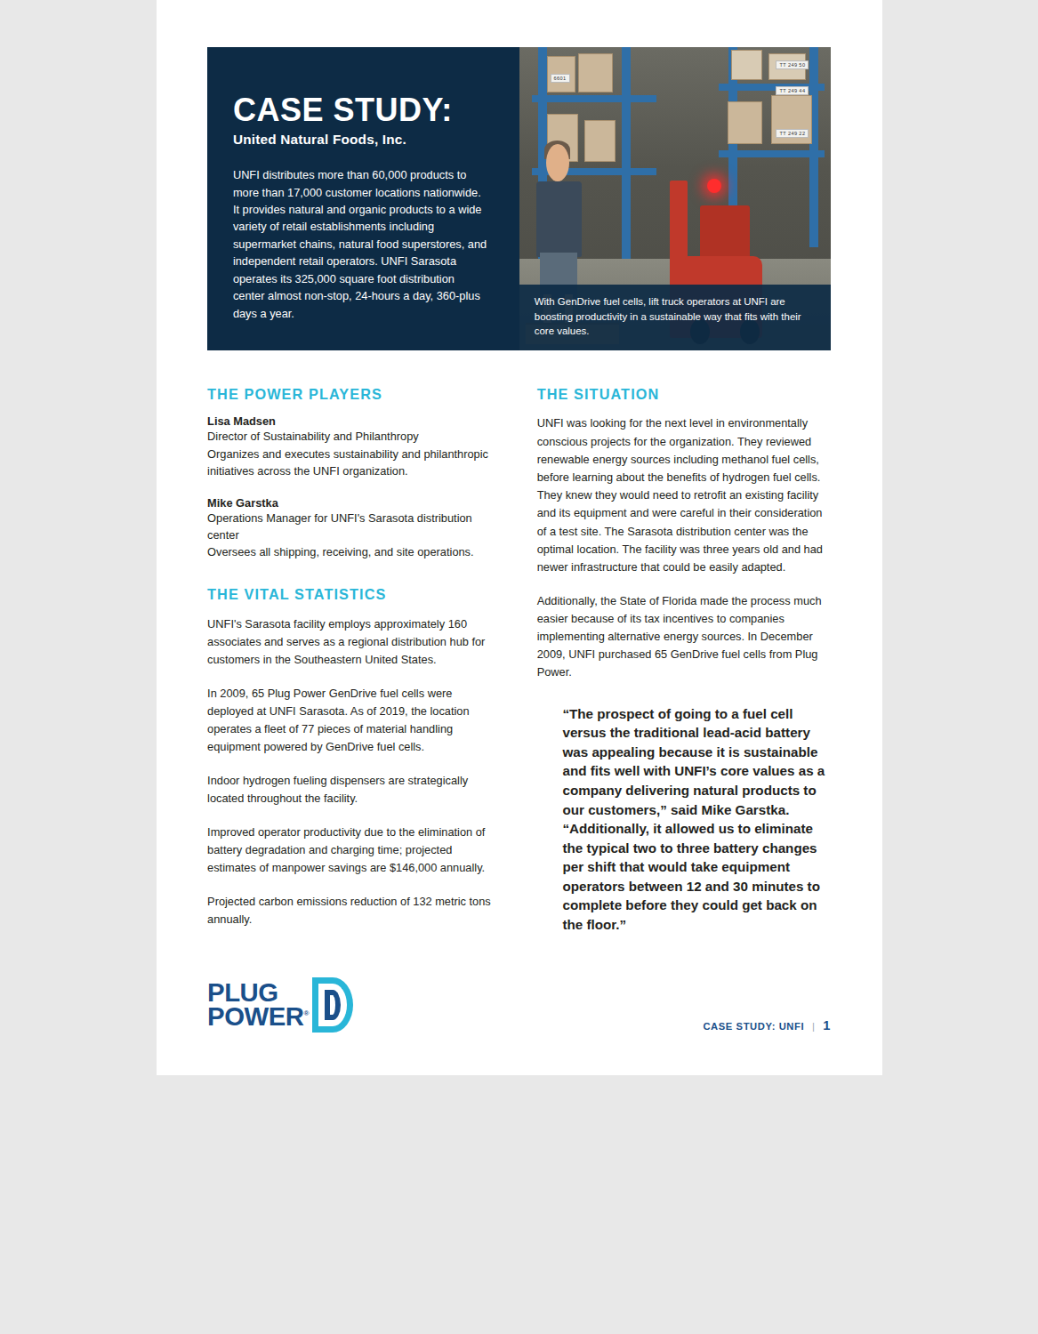CASE STUDY:
United Natural Foods, Inc.
UNFI distributes more than 60,000 products to more than 17,000 customer locations nationwide. It provides natural and organic products to a wide variety of retail establishments including supermarket chains, natural food superstores, and independent retail operators. UNFI Sarasota operates its 325,000 square foot distribution center almost non-stop, 24-hours a day, 360-plus days a year.
6601
TT 249 50
TT 249 44
TT 249 22
With GenDrive fuel cells, lift truck operators at UNFI are boosting productivity in a sustainable way that fits with their core values.
The Power Players
Lisa Madsen
Director of Sustainability and Philanthropy
Organizes and executes sustainability and philanthropic initiatives across the UNFI organization.
Mike Garstka
Operations Manager for UNFI's Sarasota distribution center
Oversees all shipping, receiving, and site operations.
The Vital Statistics
UNFI's Sarasota facility employs approximately 160 associates and serves as a regional distribution hub for customers in the Southeastern United States.
In 2009, 65 Plug Power GenDrive fuel cells were deployed at UNFI Sarasota. As of 2019, the location operates a fleet of 77 pieces of material handling equipment powered by GenDrive fuel cells.
Indoor hydrogen fueling dispensers are strategically located throughout the facility.
Improved operator productivity due to the elimination of battery degradation and charging time; projected estimates of manpower savings are $146,000 annually.
Projected carbon emissions reduction of 132 metric tons annually.
The Situation
UNFI was looking for the next level in environmentally conscious projects for the organization. They reviewed renewable energy sources including methanol fuel cells, before learning about the benefits of hydrogen fuel cells. They knew they would need to retrofit an existing facility and its equipment and were careful in their consideration of a test site. The Sarasota distribution center was the optimal location. The facility was three years old and had newer infrastructure that could be easily adapted.
Additionally, the State of Florida made the process much easier because of its tax incentives to companies implementing alternative energy sources. In December 2009, UNFI purchased 65 GenDrive fuel cells from Plug Power.
“The prospect of going to a fuel cell versus the traditional lead-acid battery was appealing because it is sustainable and fits well with UNFI’s core values as a company delivering natural products to our customers,” said Mike Garstka. “Additionally, it allowed us to eliminate the typical two to three battery changes per shift that would take equipment operators between 12 and 30 minutes to complete before they could get back on the floor.”
PLUG
POWER®
CASE STUDY: UNFI | 1